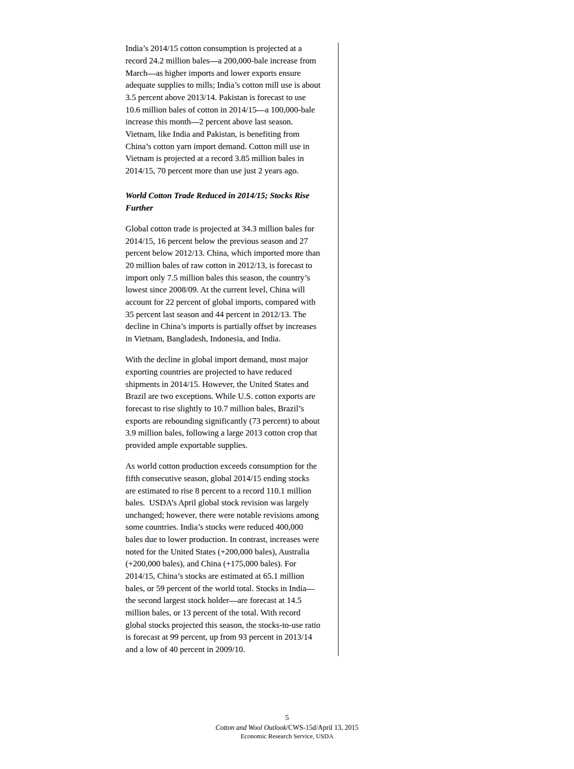India’s 2014/15 cotton consumption is projected at a record 24.2 million bales—a 200,000-bale increase from March—as higher imports and lower exports ensure adequate supplies to mills; India’s cotton mill use is about 3.5 percent above 2013/14. Pakistan is forecast to use 10.6 million bales of cotton in 2014/15—a 100,000-bale increase this month—2 percent above last season. Vietnam, like India and Pakistan, is benefiting from China’s cotton yarn import demand. Cotton mill use in Vietnam is projected at a record 3.85 million bales in 2014/15, 70 percent more than use just 2 years ago.
World Cotton Trade Reduced in 2014/15; Stocks Rise Further
Global cotton trade is projected at 34.3 million bales for 2014/15, 16 percent below the previous season and 27 percent below 2012/13. China, which imported more than 20 million bales of raw cotton in 2012/13, is forecast to import only 7.5 million bales this season, the country’s lowest since 2008/09. At the current level, China will account for 22 percent of global imports, compared with 35 percent last season and 44 percent in 2012/13. The decline in China’s imports is partially offset by increases in Vietnam, Bangladesh, Indonesia, and India.
With the decline in global import demand, most major exporting countries are projected to have reduced shipments in 2014/15. However, the United States and Brazil are two exceptions. While U.S. cotton exports are forecast to rise slightly to 10.7 million bales, Brazil’s exports are rebounding significantly (73 percent) to about 3.9 million bales, following a large 2013 cotton crop that provided ample exportable supplies.
As world cotton production exceeds consumption for the fifth consecutive season, global 2014/15 ending stocks are estimated to rise 8 percent to a record 110.1 million bales. USDA’s April global stock revision was largely unchanged; however, there were notable revisions among some countries. India’s stocks were reduced 400,000 bales due to lower production. In contrast, increases were noted for the United States (+200,000 bales), Australia (+200,000 bales), and China (+175,000 bales). For 2014/15, China’s stocks are estimated at 65.1 million bales, or 59 percent of the world total. Stocks in India—the second largest stock holder—are forecast at 14.5 million bales, or 13 percent of the total. With record global stocks projected this season, the stocks-to-use ratio is forecast at 99 percent, up from 93 percent in 2013/14 and a low of 40 percent in 2009/10.
5
Cotton and Wool Outlook/CWS-15d/April 13, 2015
Economic Research Service, USDA